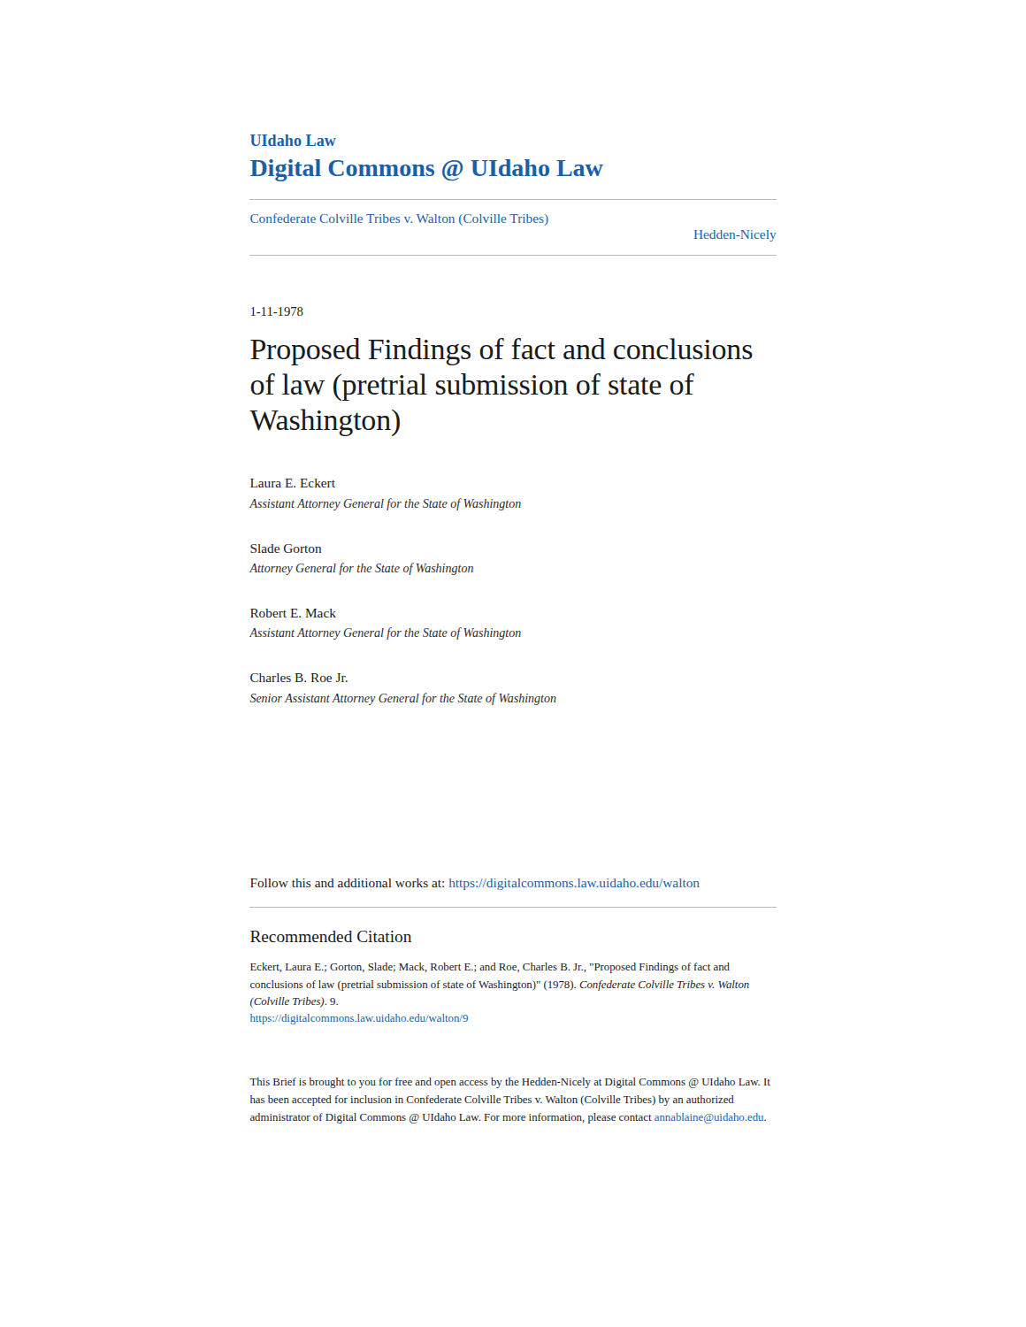UIdaho Law
Digital Commons @ UIdaho Law
Confederate Colville Tribes v. Walton (Colville Tribes)
Hedden-Nicely
1-11-1978
Proposed Findings of fact and conclusions of law (pretrial submission of state of Washington)
Laura E. Eckert Assistant Attorney General for the State of Washington
Slade Gorton Attorney General for the State of Washington
Robert E. Mack Assistant Attorney General for the State of Washington
Charles B. Roe Jr. Senior Assistant Attorney General for the State of Washington
Follow this and additional works at: https://digitalcommons.law.uidaho.edu/walton
Recommended Citation
Eckert, Laura E.; Gorton, Slade; Mack, Robert E.; and Roe, Charles B. Jr., "Proposed Findings of fact and conclusions of law (pretrial submission of state of Washington)" (1978). Confederate Colville Tribes v. Walton (Colville Tribes). 9.
https://digitalcommons.law.uidaho.edu/walton/9
This Brief is brought to you for free and open access by the Hedden-Nicely at Digital Commons @ UIdaho Law. It has been accepted for inclusion in Confederate Colville Tribes v. Walton (Colville Tribes) by an authorized administrator of Digital Commons @ UIdaho Law. For more information, please contact annablaine@uidaho.edu.